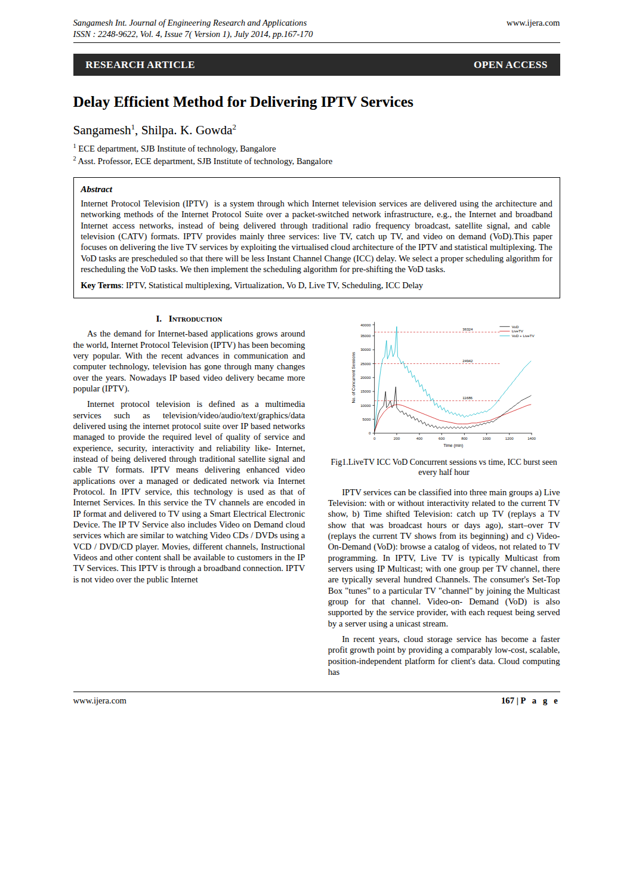Sangamesh Int. Journal of Engineering Research and Applications
ISSN : 2248-9622, Vol. 4, Issue 7( Version 1), July 2014, pp.167-170
www.ijera.com
RESEARCH ARTICLE OPEN ACCESS
Delay Efficient Method for Delivering IPTV Services
Sangamesh1, Shilpa. K. Gowda2
1 ECE department, SJB Institute of technology, Bangalore
2 Asst. Professor, ECE department, SJB Institute of technology, Bangalore
Abstract
Internet Protocol Television (IPTV) is a system through which Internet television services are delivered using the architecture and networking methods of the Internet Protocol Suite over a packet-switched network infrastructure, e.g., the Internet and broadband Internet access networks, instead of being delivered through traditional radio frequency broadcast, satellite signal, and cable television (CATV) formats. IPTV provides mainly three services: live TV, catch up TV, and video on demand (VoD).This paper focuses on delivering the live TV services by exploiting the virtualised cloud architecture of the IPTV and statistical multiplexing. The VoD tasks are prescheduled so that there will be less Instant Channel Change (ICC) delay. We select a proper scheduling algorithm for rescheduling the VoD tasks. We then implement the scheduling algorithm for pre-shifting the VoD tasks.
Key Terms: IPTV, Statistical multiplexing, Virtualization, Vo D, Live TV, Scheduling, ICC Delay
I. Introduction
As the demand for Internet-based applications grows around the world, Internet Protocol Television (IPTV) has been becoming very popular. With the recent advances in communication and computer technology, television has gone through many changes over the years. Nowadays IP based video delivery became more popular (IPTV).
Internet protocol television is defined as a multimedia services such as television/video/audio/text/graphics/data delivered using the internet protocol suite over IP based networks managed to provide the required level of quality of service and experience, security, interactivity and reliability like- Internet, instead of being delivered through traditional satellite signal and cable TV formats. IPTV means delivering enhanced video applications over a managed or dedicated network via Internet Protocol. In IPTV service, this technology is used as that of Internet Services. In this service the TV channels are encoded in IP format and delivered to TV using a Smart Electrical Electronic Device. The IP TV Service also includes Video on Demand cloud services which are similar to watching Video CDs / DVDs using a VCD / DVD/CD player. Movies, different channels, Instructional Videos and other content shall be available to customers in the IP TV Services. This IPTV is through a broadband connection. IPTV is not video over the public Internet
0 5000 10000 15000 20000 25000 30000 35000 40000 0 200 400 600 800 1000 1200 1400 Time (min) No. of Concurrent Sessions 36324 24942 11686 VoD LiveTV VoD + LiveTV
Fig1.LiveTV ICC VoD Concurrent sessions vs time, ICC burst seen every half hour
IPTV services can be classified into three main groups a) Live Television: with or without interactivity related to the current TV show, b) Time shifted Television: catch up TV (replays a TV show that was broadcast hours or days ago), start–over TV (replays the current TV shows from its beginning) and c) Video-On-Demand (VoD): browse a catalog of videos, not related to TV programming. In IPTV, Live TV is typically Multicast from servers using IP Multicast; with one group per TV channel, there are typically several hundred Channels. The consumer's Set-Top Box "tunes" to a particular TV "channel" by joining the Multicast group for that channel. Video-on- Demand (VoD) is also supported by the service provider, with each request being served by a server using a unicast stream.
In recent years, cloud storage service has become a faster profit growth point by providing a comparably low-cost, scalable, position-independent platform for client's data. Cloud computing has
www.ijera.com
167 | P a g e